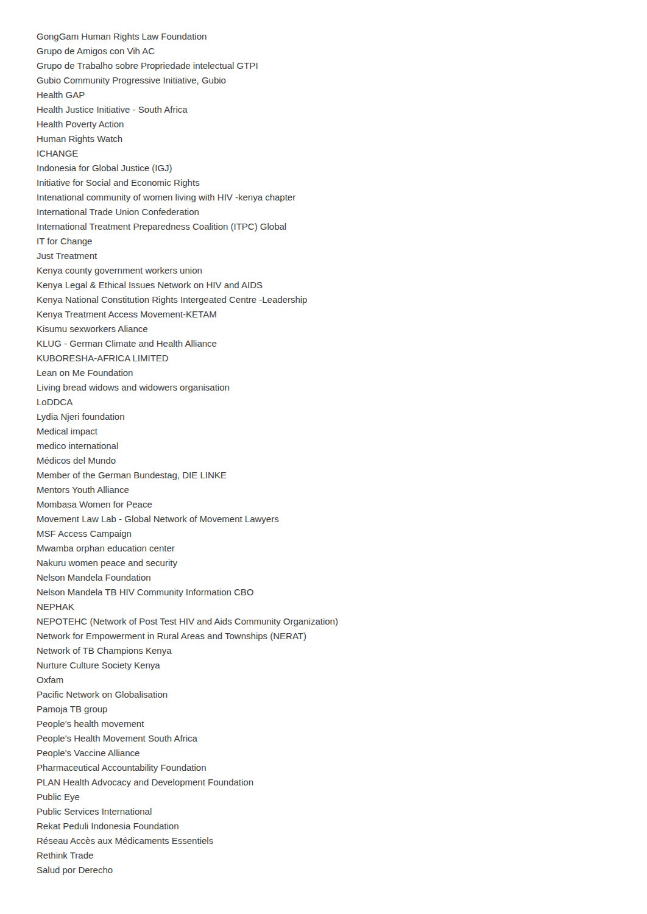GongGam Human Rights Law Foundation
Grupo de Amigos con Vih AC
Grupo de Trabalho sobre Propriedade intelectual GTPI
Gubio Community Progressive Initiative, Gubio
Health GAP
Health Justice Initiative - South Africa
Health Poverty Action
Human Rights Watch
ICHANGE
Indonesia for Global Justice (IGJ)
Initiative for Social and Economic Rights
Intenational community of women living with HIV -kenya chapter
International Trade Union Confederation
International Treatment Preparedness Coalition (ITPC) Global
IT for Change
Just Treatment
Kenya county government workers union
Kenya Legal & Ethical Issues Network on HIV and AIDS
Kenya National Constitution Rights Intergeated Centre -Leadership
Kenya Treatment Access Movement-KETAM
Kisumu sexworkers Aliance
KLUG - German Climate and Health Alliance
KUBORESHA-AFRICA LIMITED
Lean on Me Foundation
Living bread widows and widowers organisation
LoDDCA
Lydia Njeri foundation
Medical impact
medico international
Médicos del Mundo
Member of the German Bundestag, DIE LINKE
Mentors Youth Alliance
Mombasa Women for Peace
Movement Law Lab - Global Network of Movement Lawyers
MSF Access Campaign
Mwamba orphan education center
Nakuru women peace and security
Nelson Mandela Foundation
Nelson Mandela TB HIV Community Information CBO
NEPHAK
NEPOTEHC (Network of Post Test HIV and Aids Community Organization)
Network for Empowerment in Rural Areas and Townships (NERAT)
Network of TB Champions Kenya
Nurture Culture Society Kenya
Oxfam
Pacific Network on Globalisation
Pamoja TB group
People's health movement
People's Health Movement South Africa
People's Vaccine Alliance
Pharmaceutical Accountability Foundation
PLAN Health Advocacy and Development Foundation
Public Eye
Public Services International
Rekat Peduli Indonesia Foundation
Réseau Accès aux Médicaments Essentiels
Rethink Trade
Salud por Derecho